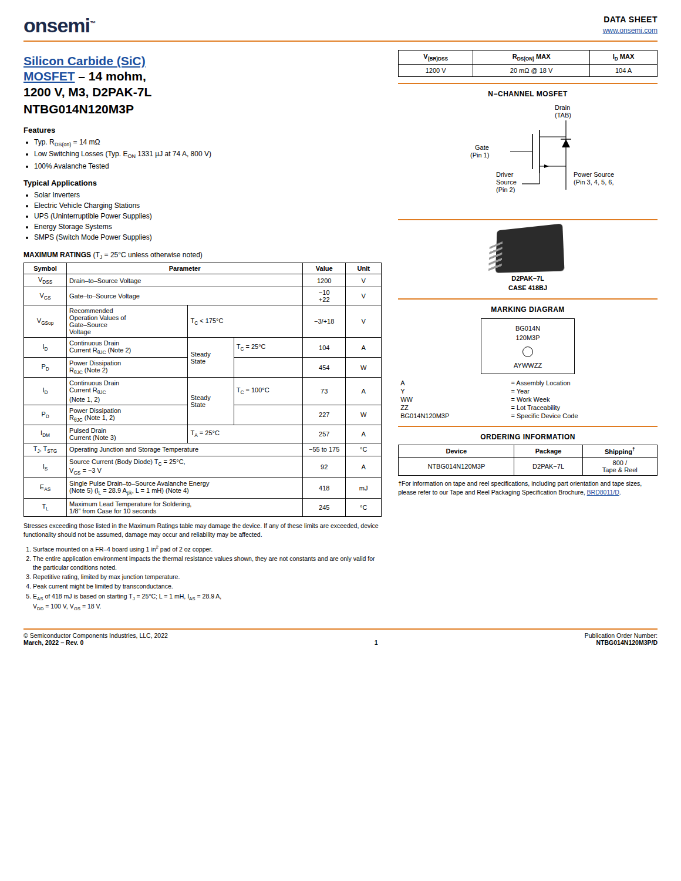onsemi™
DATA SHEET
www.onsemi.com
Silicon Carbide (SiC)
MOSFET – 14 mohm,
1200 V, M3, D2PAK-7L
NTBG014N120M3P
Features
Typ. RDS(on) = 14 mΩ
Low Switching Losses (Typ. EON 1331 µJ at 74 A, 800 V)
100% Avalanche Tested
Typical Applications
Solar Inverters
Electric Vehicle Charging Stations
UPS (Uninterruptible Power Supplies)
Energy Storage Systems
SMPS (Switch Mode Power Supplies)
MAXIMUM RATINGS (TJ = 25°C unless otherwise noted)
| Symbol | Parameter | Value | Unit |
| --- | --- | --- | --- |
| V DSS | Drain–to–Source Voltage | 1200 | V |
| V GS | Gate–to–Source Voltage | −10 +22 | V |
| V GSop | Recommended Operation Values of Gate–Source Voltage | T C < 175°C | −3/+18 | V |
| I D | Continuous Drain Current R θJC (Note 2) | Steady State | T C = 25°C | 104 | A |
| P D | Power Dissipation R θJC (Note 2) | | 454 | W |
| I D | Continuous Drain Current R θJC (Note 1, 2) | Steady State | T C = 100°C | 73 | A |
| P D | Power Dissipation R θJC (Note 1, 2) | | 227 | W |
| I DM | Pulsed Drain Current (Note 3) | T A = 25°C | 257 | A |
| T J , T STG | Operating Junction and Storage Temperature | −55 to 175 | °C |
| I S | Source Current (Body Diode) T C = 25°C, V GS = −3 V | 92 | A |
| E AS | Single Pulse Drain–to–Source Avalanche Energy (Note 5) (I L = 28.9 A pk , L = 1 mH) (Note 4) | 418 | mJ |
| T L | Maximum Lead Temperature for Soldering, 1/8″ from Case for 10 seconds | 245 | °C |
Stresses exceeding those listed in the Maximum Ratings table may damage the device. If any of these limits are exceeded, device functionality should not be assumed, damage may occur and reliability may be affected.
Surface mounted on a FR–4 board using 1 in2 pad of 2 oz copper.
The entire application environment impacts the thermal resistance values shown, they are not constants and are only valid for the particular conditions noted.
Repetitive rating, limited by max junction temperature.
Peak current might be limited by transconductance.
EAS of 418 mJ is based on starting TJ = 25°C; L = 1 mH, IAS = 28.9 A,
VDD = 100 V, VGS = 18 V.
| V (BR)DSS | R DS(ON) MAX | I D MAX |
| --- | --- | --- |
| 1200 V | 20 mΩ @ 18 V | 104 A |
N−CHANNEL MOSFET
Drain (TAB) Gate (Pin 1) Driver Source (Pin 2) Power Source (Pin 3, 4, 5, 6, 7)
D2PAK−7L
CASE 418BJ
MARKING DIAGRAM
BG014N
120M3P
AYWWZZ
| A | = Assembly Location |
| Y | = Year |
| WW | = Work Week |
| ZZ | = Lot Traceability |
| BG014N120M3P | = Specific Device Code |
ORDERING INFORMATION
| Device | Package | Shipping † |
| --- | --- | --- |
| NTBG014N120M3P | D2PAK−7L | 800 / Tape & Reel |
†For information on tape and reel specifications, including part orientation and tape sizes, please refer to our Tape and Reel Packaging Specification Brochure, BRD8011/D.
© Semiconductor Components Industries, LLC, 2022
March, 2022 − Rev. 0
1
Publication Order Number:
NTBG014N120M3P/D